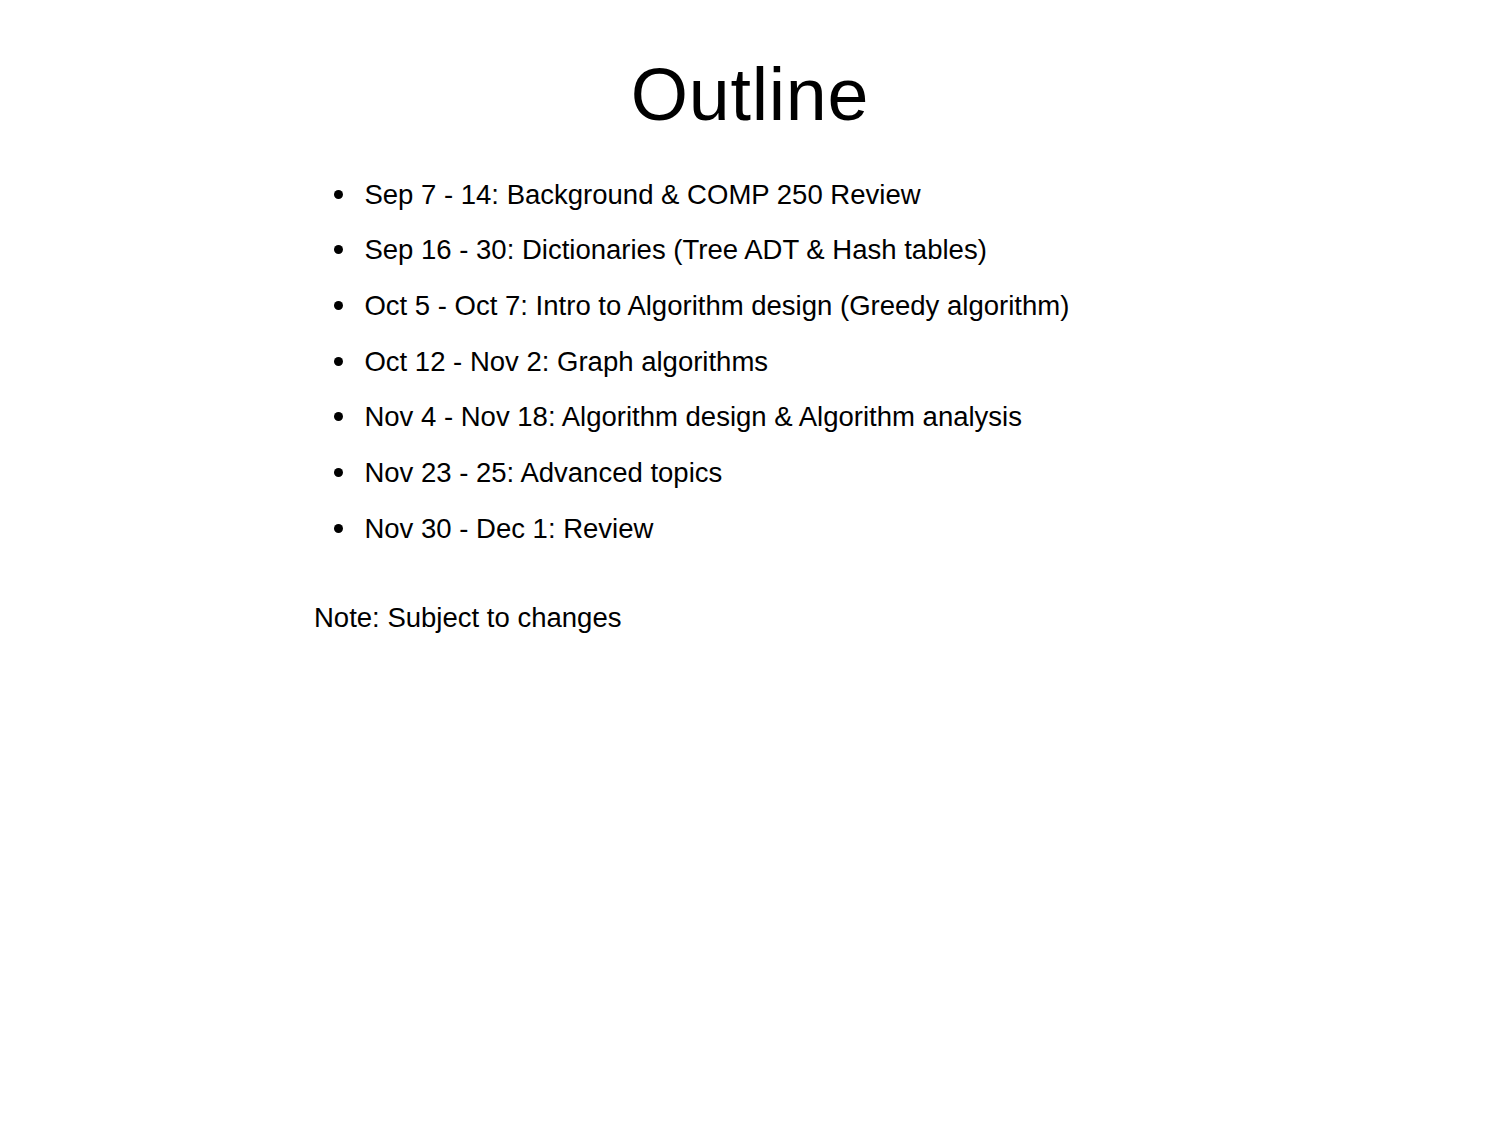Outline
Sep 7 - 14: Background & COMP 250 Review
Sep 16 - 30: Dictionaries (Tree ADT & Hash tables)
Oct 5 - Oct 7: Intro to Algorithm design (Greedy algorithm)
Oct 12 - Nov 2: Graph algorithms
Nov 4 - Nov 18: Algorithm design & Algorithm analysis
Nov 23 - 25: Advanced topics
Nov 30 - Dec 1: Review
Note: Subject to changes